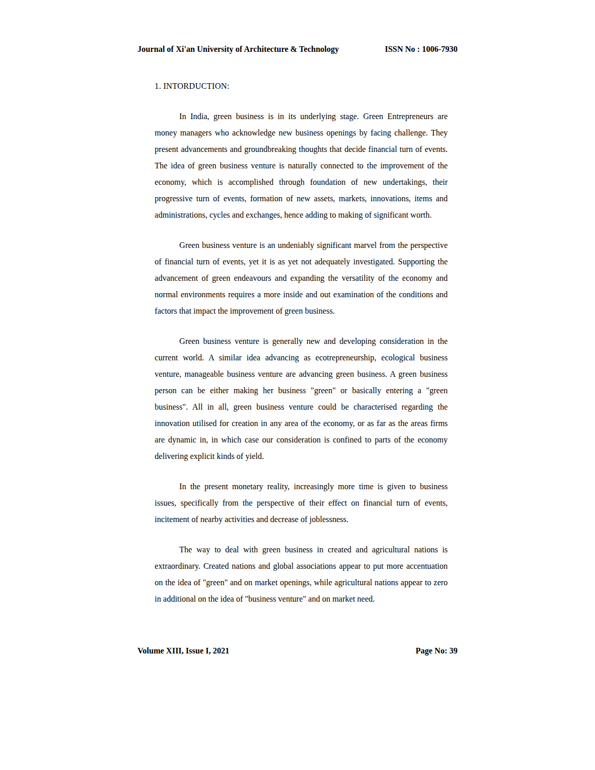Journal of Xi'an University of Architecture & Technology
ISSN No : 1006-7930
1. INTORDUCTION:
In India, green business is in its underlying stage. Green Entrepreneurs are money managers who acknowledge new business openings by facing challenge. They present advancements and groundbreaking thoughts that decide financial turn of events. The idea of green business venture is naturally connected to the improvement of the economy, which is accomplished through foundation of new undertakings, their progressive turn of events, formation of new assets, markets, innovations, items and administrations, cycles and exchanges, hence adding to making of significant worth.
Green business venture is an undeniably significant marvel from the perspective of financial turn of events, yet it is as yet not adequately investigated. Supporting the advancement of green endeavours and expanding the versatility of the economy and normal environments requires a more inside and out examination of the conditions and factors that impact the improvement of green business.
Green business venture is generally new and developing consideration in the current world. A similar idea advancing as ecotrepreneurship, ecological business venture, manageable business venture are advancing green business. A green business person can be either making her business "green" or basically entering a "green business". All in all, green business venture could be characterised regarding the innovation utilised for creation in any area of the economy, or as far as the areas firms are dynamic in, in which case our consideration is confined to parts of the economy delivering explicit kinds of yield.
In the present monetary reality, increasingly more time is given to business issues, specifically from the perspective of their effect on financial turn of events, incitement of nearby activities and decrease of joblessness.
The way to deal with green business in created and agricultural nations is extraordinary. Created nations and global associations appear to put more accentuation on the idea of "green" and on market openings, while agricultural nations appear to zero in additional on the idea of "business venture" and on market need.
Volume XIII, Issue I, 2021
Page No: 39